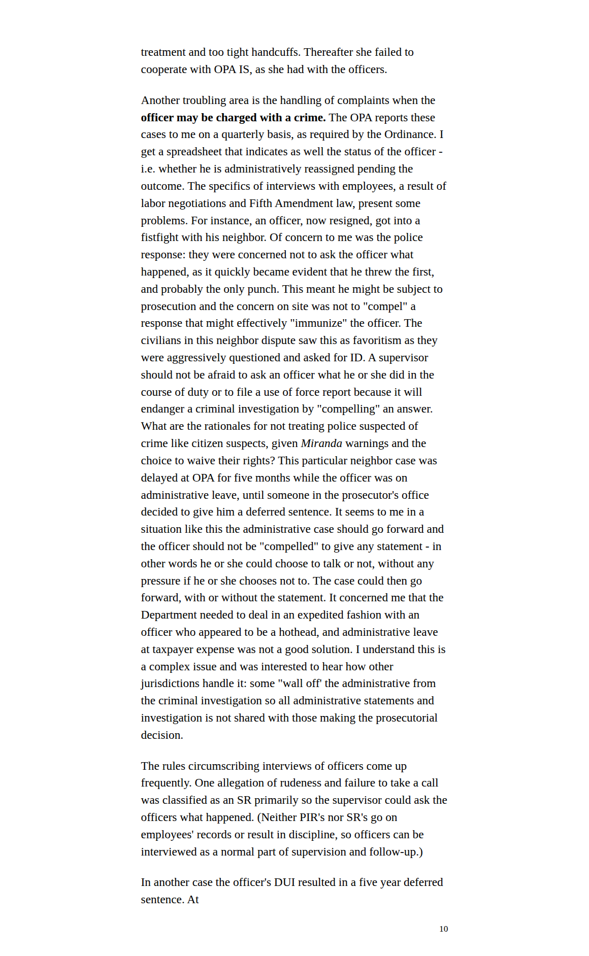treatment and too tight handcuffs. Thereafter she failed to cooperate with OPA IS, as she had with the officers.
Another troubling area is the handling of complaints when the officer may be charged with a crime. The OPA reports these cases to me on a quarterly basis, as required by the Ordinance. I get a spreadsheet that indicates as well the status of the officer - i.e. whether he is administratively reassigned pending the outcome. The specifics of interviews with employees, a result of labor negotiations and Fifth Amendment law, present some problems. For instance, an officer, now resigned, got into a fistfight with his neighbor. Of concern to me was the police response: they were concerned not to ask the officer what happened, as it quickly became evident that he threw the first, and probably the only punch. This meant he might be subject to prosecution and the concern on site was not to "compel" a response that might effectively "immunize" the officer. The civilians in this neighbor dispute saw this as favoritism as they were aggressively questioned and asked for ID. A supervisor should not be afraid to ask an officer what he or she did in the course of duty or to file a use of force report because it will endanger a criminal investigation by "compelling" an answer. What are the rationales for not treating police suspected of crime like citizen suspects, given Miranda warnings and the choice to waive their rights? This particular neighbor case was delayed at OPA for five months while the officer was on administrative leave, until someone in the prosecutor's office decided to give him a deferred sentence. It seems to me in a situation like this the administrative case should go forward and the officer should not be "compelled" to give any statement - in other words he or she could choose to talk or not, without any pressure if he or she chooses not to. The case could then go forward, with or without the statement. It concerned me that the Department needed to deal in an expedited fashion with an officer who appeared to be a hothead, and administrative leave at taxpayer expense was not a good solution. I understand this is a complex issue and was interested to hear how other jurisdictions handle it: some "wall off' the administrative from the criminal investigation so all administrative statements and investigation is not shared with those making the prosecutorial decision.
The rules circumscribing interviews of officers come up frequently. One allegation of rudeness and failure to take a call was classified as an SR primarily so the supervisor could ask the officers what happened. (Neither PIR's nor SR's go on employees' records or result in discipline, so officers can be interviewed as a normal part of supervision and follow-up.)
In another case the officer's DUI resulted in a five year deferred sentence. At
10